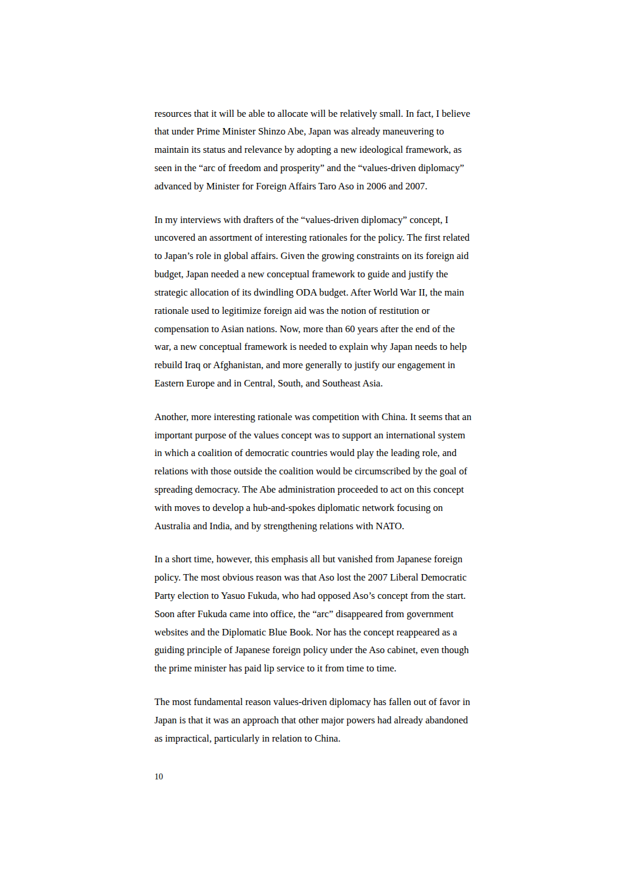resources that it will be able to allocate will be relatively small. In fact, I believe that under Prime Minister Shinzo Abe, Japan was already maneuvering to maintain its status and relevance by adopting a new ideological framework, as seen in the “arc of freedom and prosperity” and the “values‑driven diplomacy” advanced by Minister for Foreign Affairs Taro Aso in 2006 and 2007.
In my interviews with drafters of the “values‑driven diplomacy” concept, I uncovered an assortment of interesting rationales for the policy. The first related to Japan’s role in global affairs. Given the growing constraints on its foreign aid budget, Japan needed a new conceptual framework to guide and justify the strategic allocation of its dwindling ODA budget. After World War II, the main rationale used to legitimize foreign aid was the notion of restitution or compensation to Asian nations. Now, more than 60 years after the end of the war, a new conceptual framework is needed to explain why Japan needs to help rebuild Iraq or Afghanistan, and more generally to justify our engagement in Eastern Europe and in Central, South, and Southeast Asia.
Another, more interesting rationale was competition with China. It seems that an important purpose of the values concept was to support an international system in which a coalition of democratic countries would play the leading role, and relations with those outside the coalition would be circumscribed by the goal of spreading democracy. The Abe administration proceeded to act on this concept with moves to develop a hub‑and‑spokes diplomatic network focusing on Australia and India, and by strengthening relations with NATO.
In a short time, however, this emphasis all but vanished from Japanese foreign policy. The most obvious reason was that Aso lost the 2007 Liberal Democratic Party election to Yasuo Fukuda, who had opposed Aso’s concept from the start. Soon after Fukuda came into office, the “arc” disappeared from government websites and the Diplomatic Blue Book. Nor has the concept reappeared as a guiding principle of Japanese foreign policy under the Aso cabinet, even though the prime minister has paid lip service to it from time to time.
The most fundamental reason values‑driven diplomacy has fallen out of favor in Japan is that it was an approach that other major powers had already abandoned as impractical, particularly in relation to China.
10